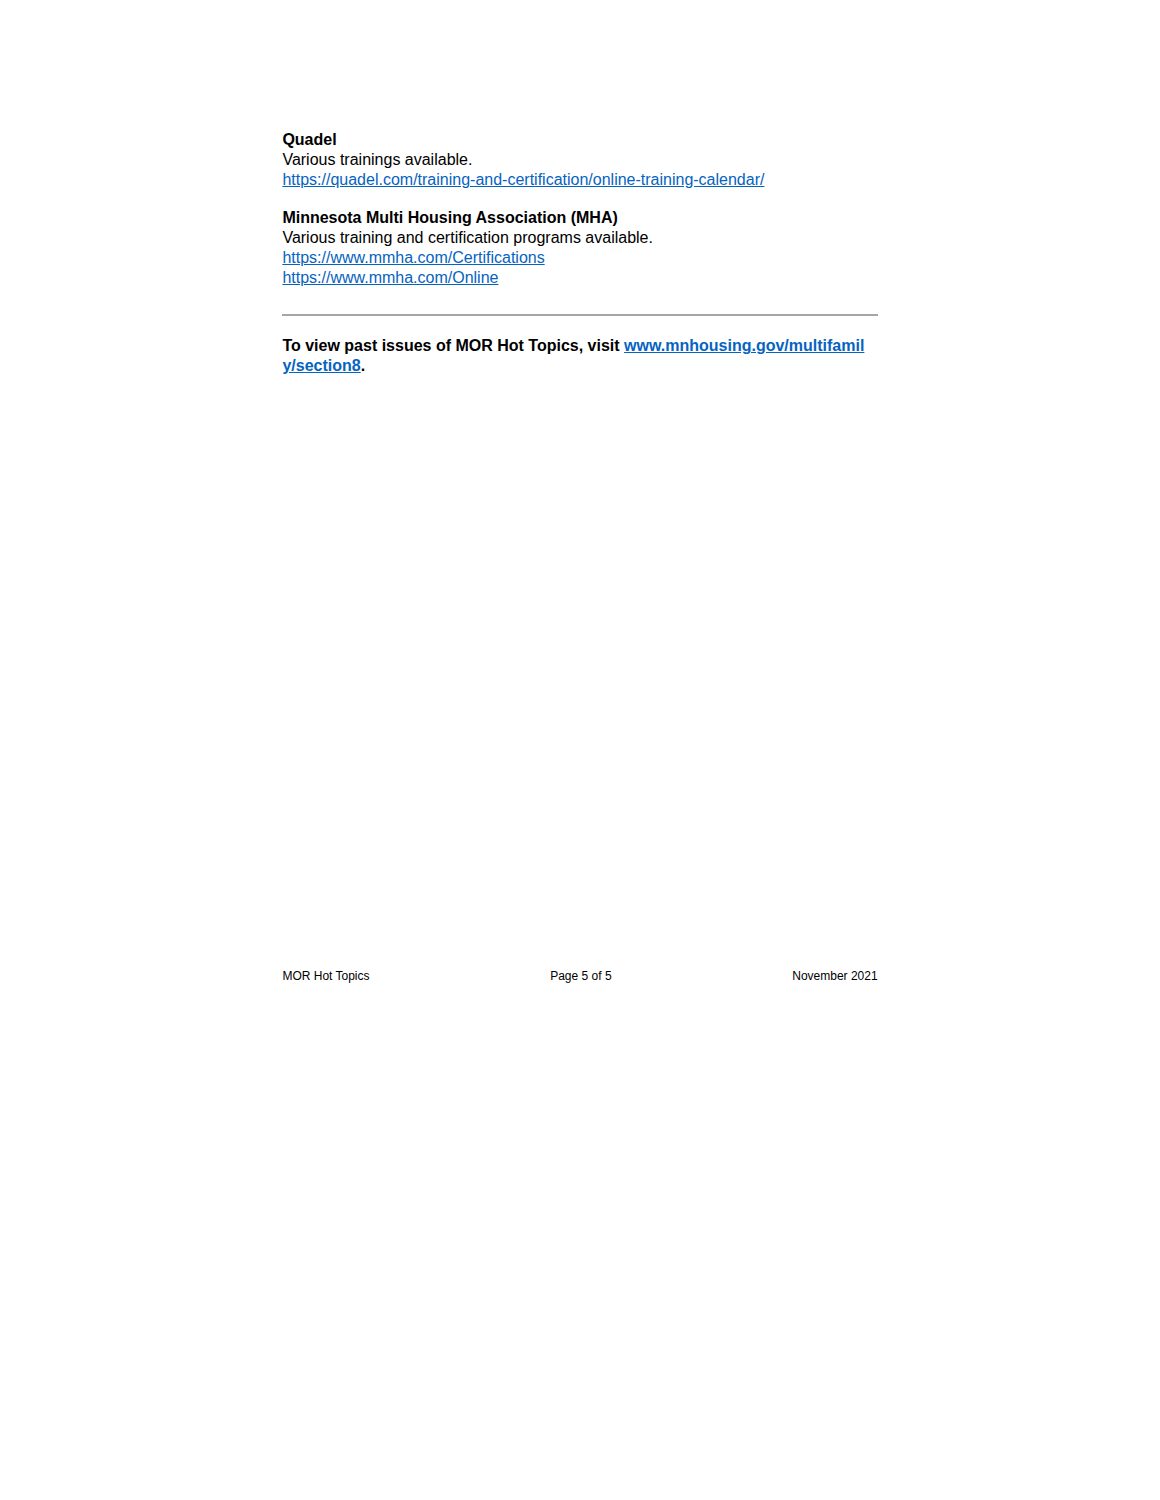Quadel
Various trainings available.
https://quadel.com/training-and-certification/online-training-calendar/
Minnesota Multi Housing Association (MHA)
Various training and certification programs available.
https://www.mmha.com/Certifications
https://www.mmha.com/Online
To view past issues of MOR Hot Topics, visit www.mnhousing.gov/multifamily/section8.
MOR Hot Topics Page 5 of 5 November 2021